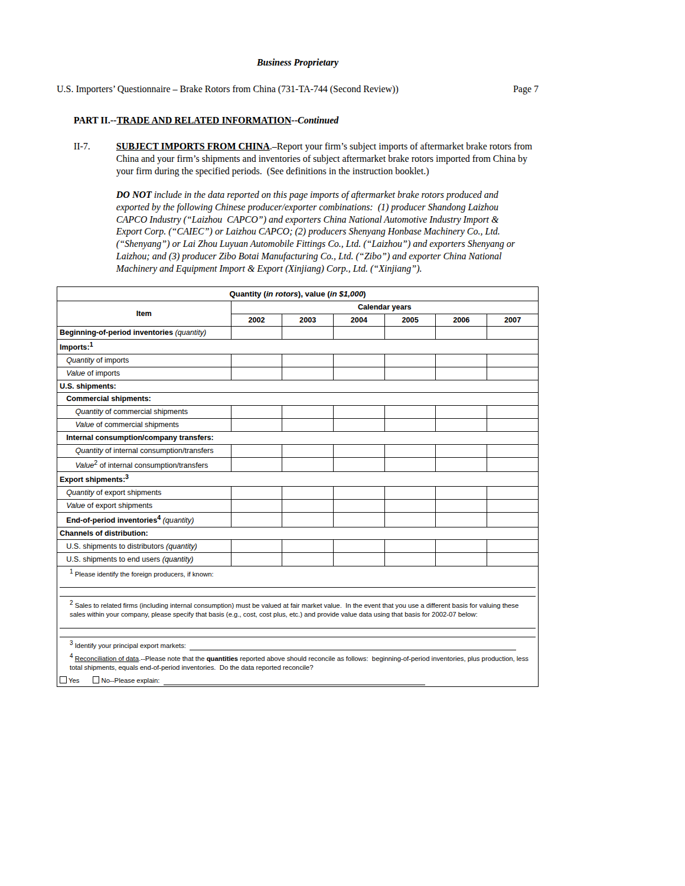Business Proprietary
U.S. Importers’ Questionnaire – Brake Rotors from China (731-TA-744 (Second Review))
Page 7
PART II.--TRADE AND RELATED INFORMATION--Continued
II-7.
SUBJECT IMPORTS FROM CHINA.–Report your firm’s subject imports of aftermarket brake rotors from China and your firm’s shipments and inventories of subject aftermarket brake rotors imported from China by your firm during the specified periods. (See definitions in the instruction booklet.)
DO NOT include in the data reported on this page imports of aftermarket brake rotors produced and exported by the following Chinese producer/exporter combinations: (1) producer Shandong Laizhou CAPCO Industry (“Laizhou CAPCO”) and exporters China National Automotive Industry Import & Export Corp. (“CAIEC”) or Laizhou CAPCO; (2) producers Shenyang Honbase Machinery Co., Ltd. (“Shenyang”) or Lai Zhou Luyuan Automobile Fittings Co., Ltd. (“Laizhou”) and exporters Shenyang or Laizhou; and (3) producer Zibo Botai Manufacturing Co., Ltd. (“Zibo”) and exporter China National Machinery and Equipment Import & Export (Xinjiang) Corp., Ltd. (“Xinjiang”).
| Quantity ( in rotors ), value ( in $1,000 ) |
| Item | Calendar years |
| 2002 | 2003 | 2004 | 2005 | 2006 | 2007 |
| Beginning-of-period inventories (quantity) | | | | | | |
| Imports: 1 |
| Quantity of imports | | | | | | |
| Value of imports | | | | | | |
| U.S. shipments: |
| Commercial shipments: |
| Quantity of commercial shipments | | | | | | |
| Value of commercial shipments | | | | | | |
| Internal consumption/company transfers: |
| Quantity of internal consumption/transfers | | | | | | |
| Value 2 of internal consumption/transfers | | | | | | |
| Export shipments: 3 |
| Quantity of export shipments | | | | | | |
| Value of export shipments | | | | | | |
| End-of-period inventories 4 (quantity) | | | | | | |
| Channels of distribution: |
| U.S. shipments to distributors (quantity) | | | | | | |
| U.S. shipments to end users (quantity) | | | | | | |
| 1 Please identify the foreign producers, if known: 2 Sales to related firms (including internal consumption) must be valued at fair market value. In the event that you use a different basis for valuing these sales within your company, please specify that basis (e.g., cost, cost plus, etc.) and provide value data using that basis for 2002-07 below: 3 Identify your principal export markets: 4 Reconciliation of data .--Please note that the quantities reported above should reconcile as follows: beginning-of-period inventories, plus production, less total shipments, equals end-of-period inventories. Do the data reported reconcile? Yes No--Please explain: |